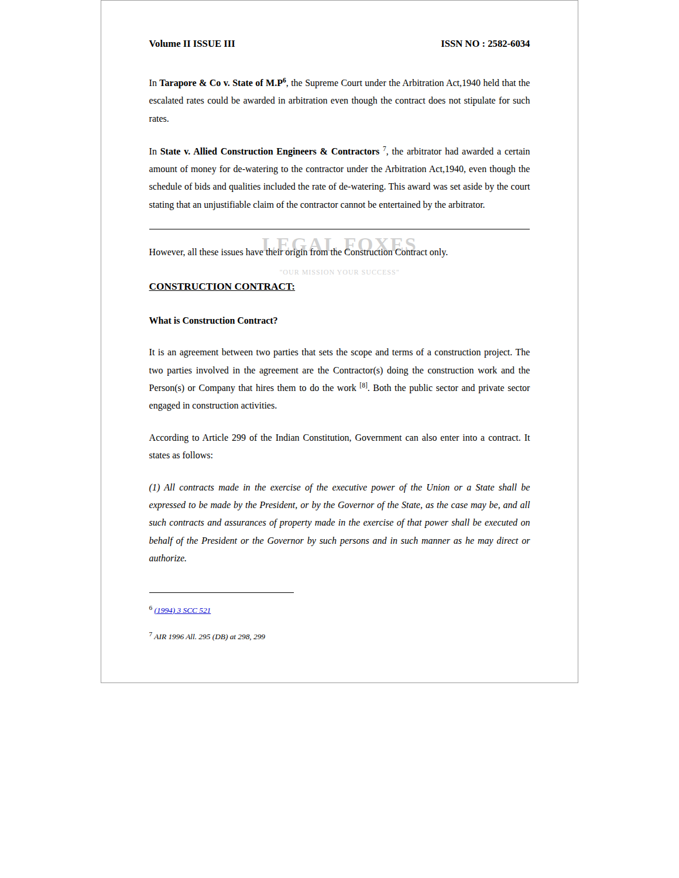Volume II ISSUE III ISSN NO : 2582-6034
In Tarapore & Co v. State of M.P6, the Supreme Court under the Arbitration Act,1940 held that the escalated rates could be awarded in arbitration even though the contract does not stipulate for such rates.
In State v. Allied Construction Engineers & Contractors 7, the arbitrator had awarded a certain amount of money for de-watering to the contractor under the Arbitration Act,1940, even though the schedule of bids and qualities included the rate of de-watering. This award was set aside by the court stating that an unjustifiable claim of the contractor cannot be entertained by the arbitrator.
However, all these issues have their origin from the Construction Contract only.
CONSTRUCTION CONTRACT:
What is Construction Contract?
It is an agreement between two parties that sets the scope and terms of a construction project. The two parties involved in the agreement are the Contractor(s) doing the construction work and the Person(s) or Company that hires them to do the work [8]. Both the public sector and private sector engaged in construction activities.
According to Article 299 of the Indian Constitution, Government can also enter into a contract. It states as follows:
(1) All contracts made in the exercise of the executive power of the Union or a State shall be expressed to be made by the President, or by the Governor of the State, as the case may be, and all such contracts and assurances of property made in the exercise of that power shall be executed on behalf of the President or the Governor by such persons and in such manner as he may direct or authorize.
6 (1994) 3 SCC 521
7 AIR 1996 All. 295 (DB) at 298, 299
LEGAL FOXES "OUR MISSION YOUR SUCCESS"